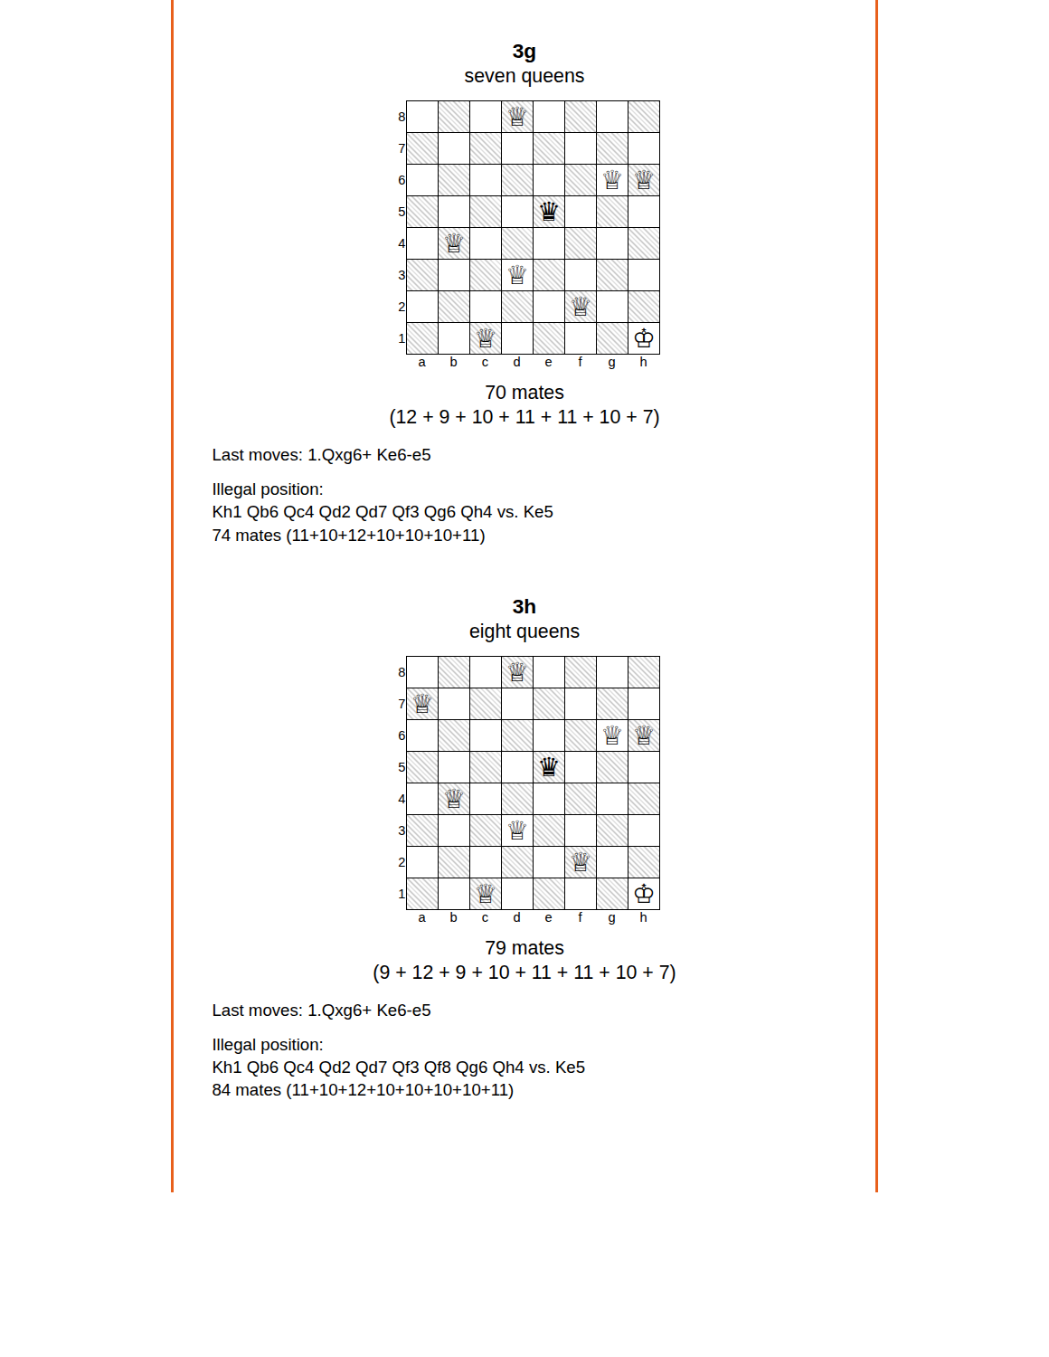3g
seven queens
| 8 | | | | ♕ | | | | |
| 7 | | | | | | | | |
| 6 | | | | | | | ♕ | ♕ |
| 5 | | | | | ♛ | | | |
| 4 | | ♕ | | | | | | |
| 3 | | | | ♕ | | | | |
| 2 | | | | | | ♕ | | |
| 1 | | | ♕ | | | | | ♔ |
| | a | b | c | d | e | f | g | h |
70 mates (12 + 9 + 10 + 11 + 11 + 10 + 7)
Last moves: 1.Qxg6+ Ke6-e5
Illegal position: Kh1 Qb6 Qc4 Qd2 Qd7 Qf3 Qg6 Qh4 vs. Ke5
74 mates (11+10+12+10+10+10+11)
3h
eight queens
| 8 | | | | ♕ | | | | |
| 7 | ♕ | | | | | | | |
| 6 | | | | | | | ♕ | ♕ |
| 5 | | | | | ♛ | | | |
| 4 | | ♕ | | | | | | |
| 3 | | | | ♕ | | | | |
| 2 | | | | | | ♕ | | |
| 1 | | | ♕ | | | | | ♔ |
| | a | b | c | d | e | f | g | h |
79 mates (9 + 12 + 9 + 10 + 11 + 11 + 10 + 7)
Last moves: 1.Qxg6+ Ke6-e5
Illegal position: Kh1 Qb6 Qc4 Qd2 Qd7 Qf3 Qf8 Qg6 Qh4 vs. Ke5
84 mates (11+10+12+10+10+10+10+11)